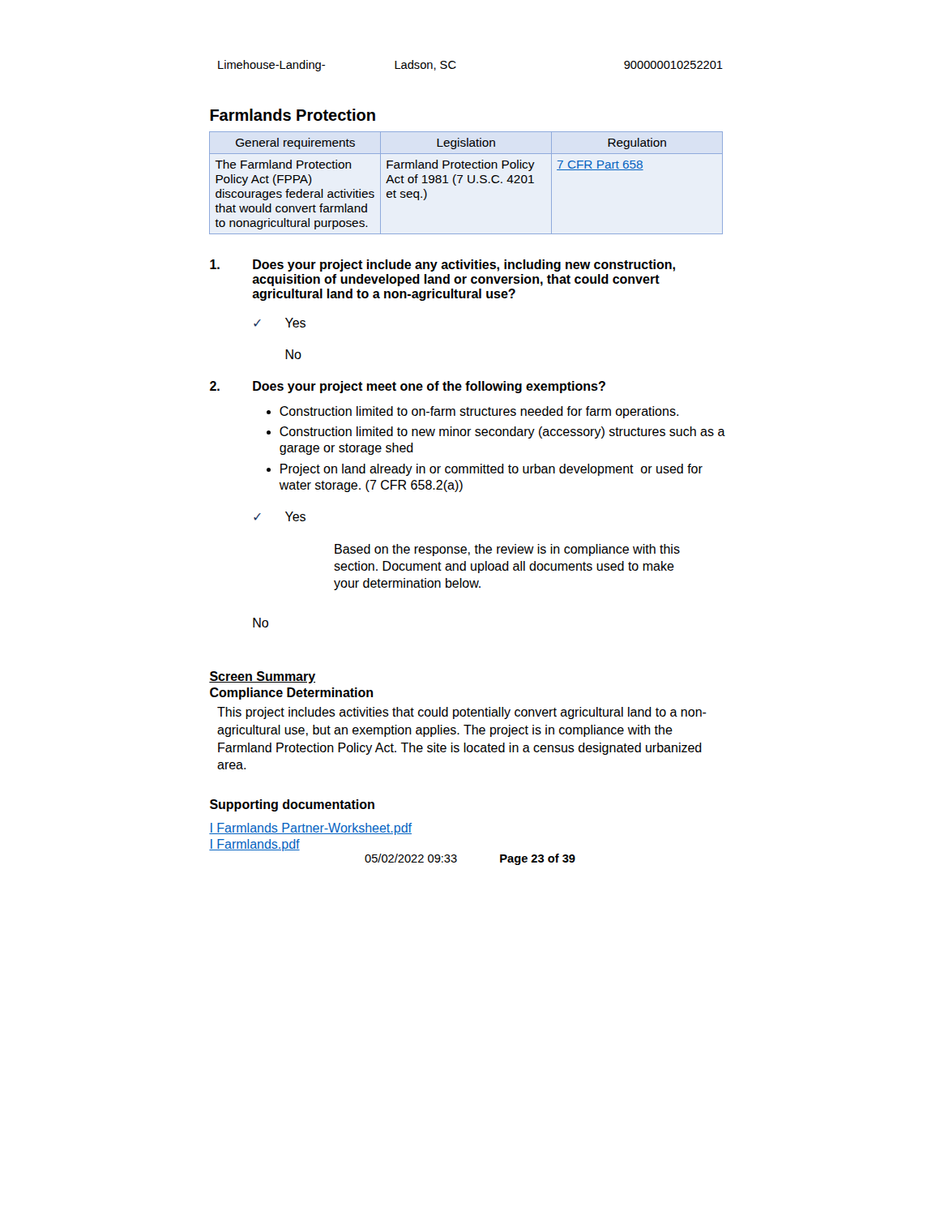Limehouse-Landing- Ladson, SC 900000010252201
Farmlands Protection
| General requirements | Legislation | Regulation |
| --- | --- | --- |
| The Farmland Protection Policy Act (FPPA) discourages federal activities that would convert farmland to nonagricultural purposes. | Farmland Protection Policy Act of 1981 (7 U.S.C. 4201 et seq.) | 7 CFR Part 658 |
1.
Does your project include any activities, including new construction, acquisition of undeveloped land or conversion, that could convert agricultural land to a non-agricultural use?
✓ Yes
No
2.
Does your project meet one of the following exemptions?
Construction limited to on-farm structures needed for farm operations.
Construction limited to new minor secondary (accessory) structures such as a garage or storage shed
Project on land already in or committed to urban development or used for water storage. (7 CFR 658.2(a))
✓ Yes
Based on the response, the review is in compliance with this section. Document and upload all documents used to make your determination below.
No
Screen Summary
Compliance Determination
This project includes activities that could potentially convert agricultural land to a non-agricultural use, but an exemption applies. The project is in compliance with the Farmland Protection Policy Act. The site is located in a census designated urbanized area.
Supporting documentation
I Farmlands Partner-Worksheet.pdf I Farmlands.pdf
05/02/2022 09:33 Page 23 of 39